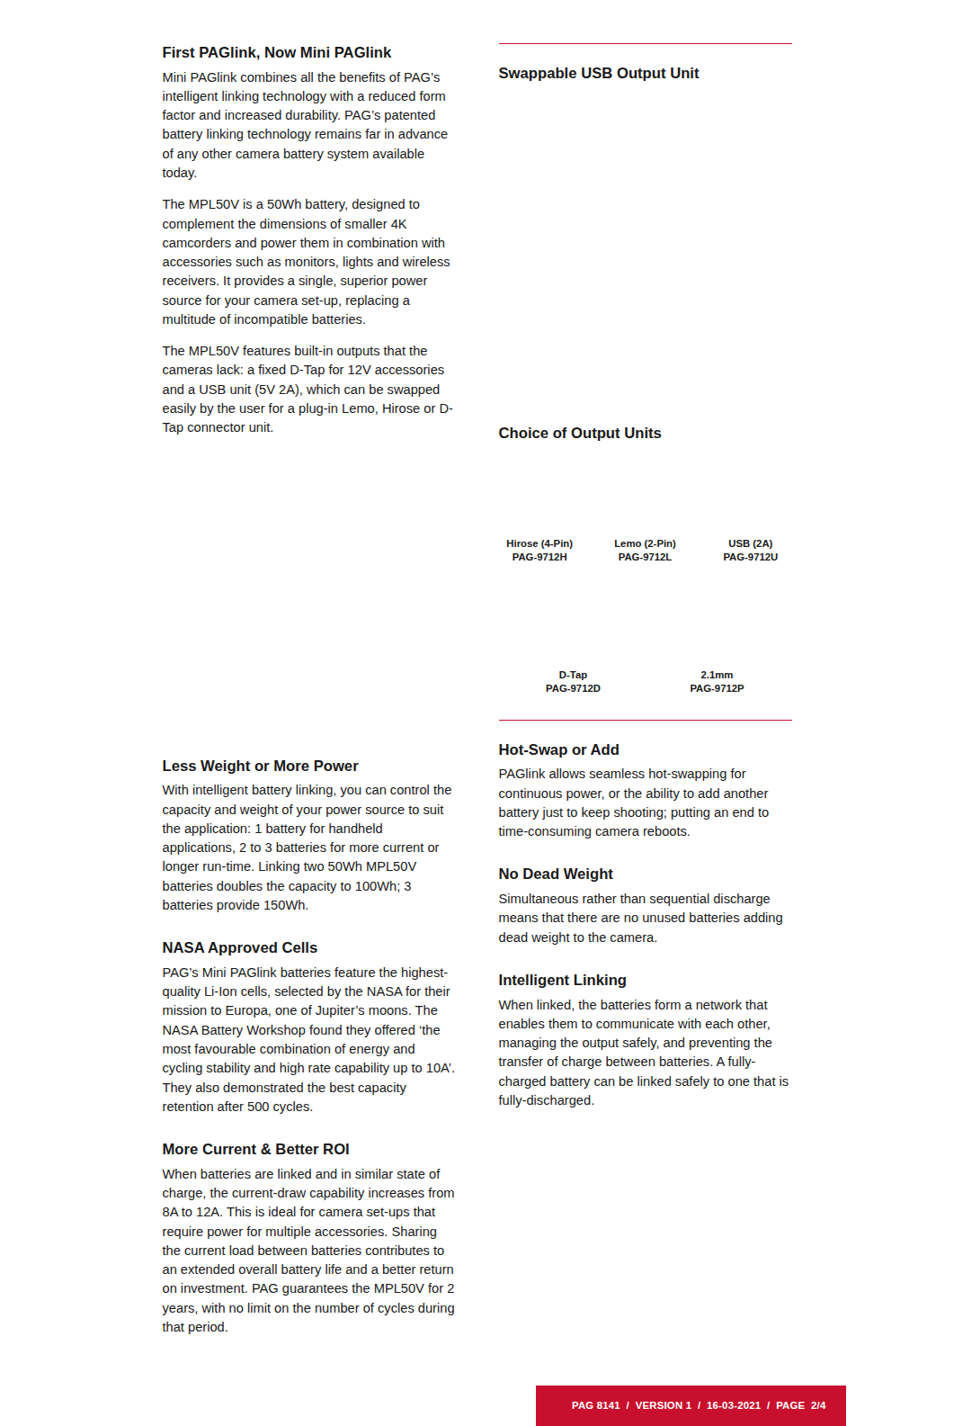First PAGlink, Now Mini PAGlink
Mini PAGlink combines all the benefits of PAG’s intelligent linking technology with a reduced form factor and increased durability. PAG’s patented battery linking technology remains far in advance of any other camera battery system available today.
The MPL50V is a 50Wh battery, designed to complement the dimensions of smaller 4K camcorders and power them in combination with accessories such as monitors, lights and wireless receivers. It provides a single, superior power source for your camera set-up, replacing a multitude of incompatible batteries.
The MPL50V features built-in outputs that the cameras lack: a fixed D-Tap for 12V accessories and a USB unit (5V 2A), which can be swapped easily by the user for a plug-in Lemo, Hirose or D-Tap connector unit.
Less Weight or More Power
With intelligent battery linking, you can control the capacity and weight of your power source to suit the application: 1 battery for handheld applications, 2 to 3 batteries for more current or longer run-time. Linking two 50Wh MPL50V batteries doubles the capacity to 100Wh; 3 batteries provide 150Wh.
NASA Approved Cells
PAG’s Mini PAGlink batteries feature the highest-quality Li-Ion cells, selected by the NASA for their mission to Europa, one of Jupiter’s moons. The NASA Battery Workshop found they offered ‘the most favourable combination of energy and cycling stability and high rate capability up to 10A’. They also demonstrated the best capacity retention after 500 cycles.
More Current & Better ROI
When batteries are linked and in similar state of charge, the current-draw capability increases from 8A to 12A. This is ideal for camera set-ups that require power for multiple accessories. Sharing the current load between batteries contributes to an extended overall battery life and a better return on investment. PAG guarantees the MPL50V for 2 years, with no limit on the number of cycles during that period.
Swappable USB Output Unit
Choice of Output Units
Hirose (4-Pin)
PAG-9712H
Lemo (2-Pin)
PAG-9712L
USB (2A)
PAG-9712U
D-Tap
PAG-9712D
2.1mm
PAG-9712P
Hot-Swap or Add
PAGlink allows seamless hot-swapping for continuous power, or the ability to add another battery just to keep shooting; putting an end to time-consuming camera reboots.
No Dead Weight
Simultaneous rather than sequential discharge means that there are no unused batteries adding dead weight to the camera.
Intelligent Linking
When linked, the batteries form a network that enables them to communicate with each other, managing the output safely, and preventing the transfer of charge between batteries. A fully-charged battery can be linked safely to one that is fully-discharged.
PAG 8141 / VERSION 1 / 16-03-2021 / PAGE 2/4